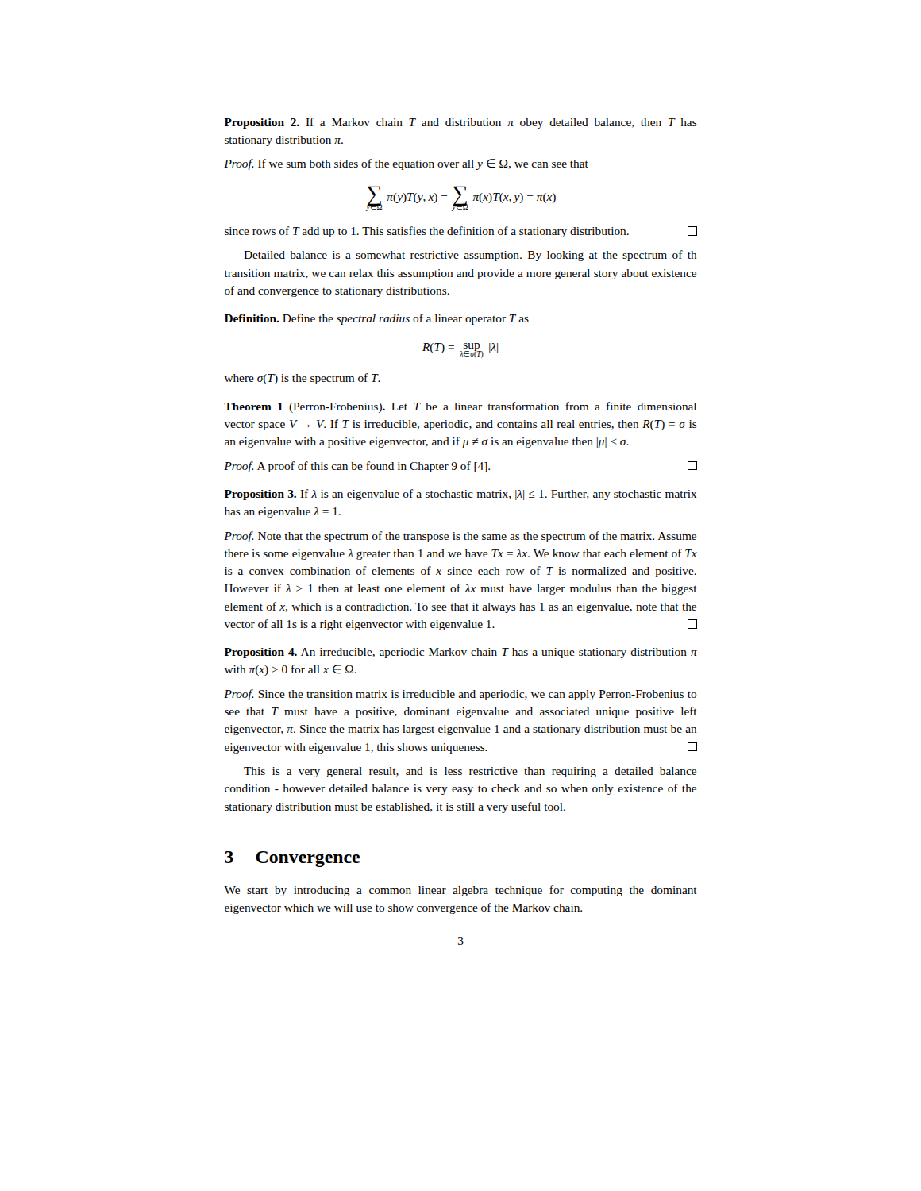Proposition 2. If a Markov chain T and distribution π obey detailed balance, then T has stationary distribution π.
Proof. If we sum both sides of the equation over all y ∈ Ω, we can see that
∑y∈Ω π(y)T(y, x) = ∑y∈Ω π(x)T(x, y) = π(x)
since rows of T add up to 1. This satisfies the definition of a stationary distribution.
Detailed balance is a somewhat restrictive assumption. By looking at the spectrum of th transition matrix, we can relax this assumption and provide a more general story about existence of and convergence to stationary distributions.
Definition. Define the spectral radius of a linear operator T as
R(T) = sup λ∈σ(T) |λ|
where σ(T) is the spectrum of T.
Theorem 1 (Perron-Frobenius). Let T be a linear transformation from a finite dimensional vector space V → V. If T is irreducible, aperiodic, and contains all real entries, then R(T) = σ is an eigenvalue with a positive eigenvector, and if μ ≠ σ is an eigenvalue then |μ| < σ.
Proof. A proof of this can be found in Chapter 9 of [4].
Proposition 3. If λ is an eigenvalue of a stochastic matrix, |λ| ≤ 1. Further, any stochastic matrix has an eigenvalue λ = 1.
Proof. Note that the spectrum of the transpose is the same as the spectrum of the matrix. Assume there is some eigenvalue λ greater than 1 and we have Tx = λx. We know that each element of Tx is a convex combination of elements of x since each row of T is normalized and positive. However if λ > 1 then at least one element of λx must have larger modulus than the biggest element of x, which is a contradiction. To see that it always has 1 as an eigenvalue, note that the vector of all 1s is a right eigenvector with eigenvalue 1.
Proposition 4. An irreducible, aperiodic Markov chain T has a unique stationary distribution π with π(x) > 0 for all x ∈ Ω.
Proof. Since the transition matrix is irreducible and aperiodic, we can apply Perron-Frobenius to see that T must have a positive, dominant eigenvalue and associated unique positive left eigenvector, π. Since the matrix has largest eigenvalue 1 and a stationary distribution must be an eigenvector with eigenvalue 1, this shows uniqueness.
This is a very general result, and is less restrictive than requiring a detailed balance condition - however detailed balance is very easy to check and so when only existence of the stationary distribution must be established, it is still a very useful tool.
3 Convergence
We start by introducing a common linear algebra technique for computing the dominant eigenvector which we will use to show convergence of the Markov chain.
3